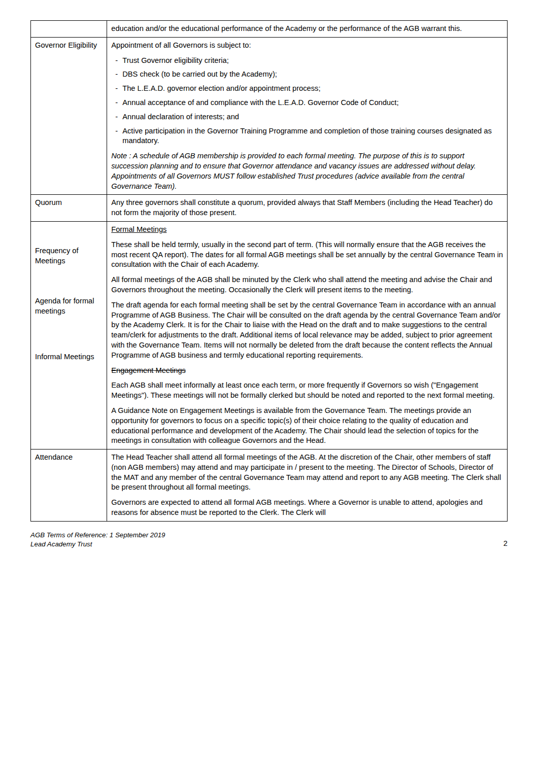| | education and/or the educational performance of the Academy or the performance of the AGB warrant this. |
| Governor Eligibility | Appointment of all Governors is subject to: Trust Governor eligibility criteria; DBS check (to be carried out by the Academy); The L.E.A.D. governor election and/or appointment process; Annual acceptance of and compliance with the L.E.A.D. Governor Code of Conduct; Annual declaration of interests; and Active participation in the Governor Training Programme and completion of those training courses designated as mandatory. Note : A schedule of AGB membership is provided to each formal meeting. The purpose of this is to support succession planning and to ensure that Governor attendance and vacancy issues are addressed without delay. Appointments of all Governors MUST follow established Trust procedures (advice available from the central Governance Team). |
| Quorum | Any three governors shall constitute a quorum, provided always that Staff Members (including the Head Teacher) do not form the majority of those present. |
| Frequency of Meetings Agenda for formal meetings Informal Meetings | Formal Meetings These shall be held termly, usually in the second part of term. (This will normally ensure that the AGB receives the most recent QA report). The dates for all formal AGB meetings shall be set annually by the central Governance Team in consultation with the Chair of each Academy. All formal meetings of the AGB shall be minuted by the Clerk who shall attend the meeting and advise the Chair and Governors throughout the meeting. Occasionally the Clerk will present items to the meeting. The draft agenda for each formal meeting shall be set by the central Governance Team in accordance with an annual Programme of AGB Business. The Chair will be consulted on the draft agenda by the central Governance Team and/or by the Academy Clerk. It is for the Chair to liaise with the Head on the draft and to make suggestions to the central team/clerk for adjustments to the draft. Additional items of local relevance may be added, subject to prior agreement with the Governance Team. Items will not normally be deleted from the draft because the content reflects the Annual Programme of AGB business and termly educational reporting requirements. Engagement Meetings Each AGB shall meet informally at least once each term, or more frequently if Governors so wish ("Engagement Meetings"). These meetings will not be formally clerked but should be noted and reported to the next formal meeting. A Guidance Note on Engagement Meetings is available from the Governance Team. The meetings provide an opportunity for governors to focus on a specific topic(s) of their choice relating to the quality of education and educational performance and development of the Academy. The Chair should lead the selection of topics for the meetings in consultation with colleague Governors and the Head. |
| Attendance | The Head Teacher shall attend all formal meetings of the AGB. At the discretion of the Chair, other members of staff (non AGB members) may attend and may participate in / present to the meeting. The Director of Schools, Director of the MAT and any member of the central Governance Team may attend and report to any AGB meeting. The Clerk shall be present throughout all formal meetings. Governors are expected to attend all formal AGB meetings. Where a Governor is unable to attend, apologies and reasons for absence must be reported to the Clerk. The Clerk will |
AGB Terms of Reference: 1 September 2019
Lead Academy Trust
2